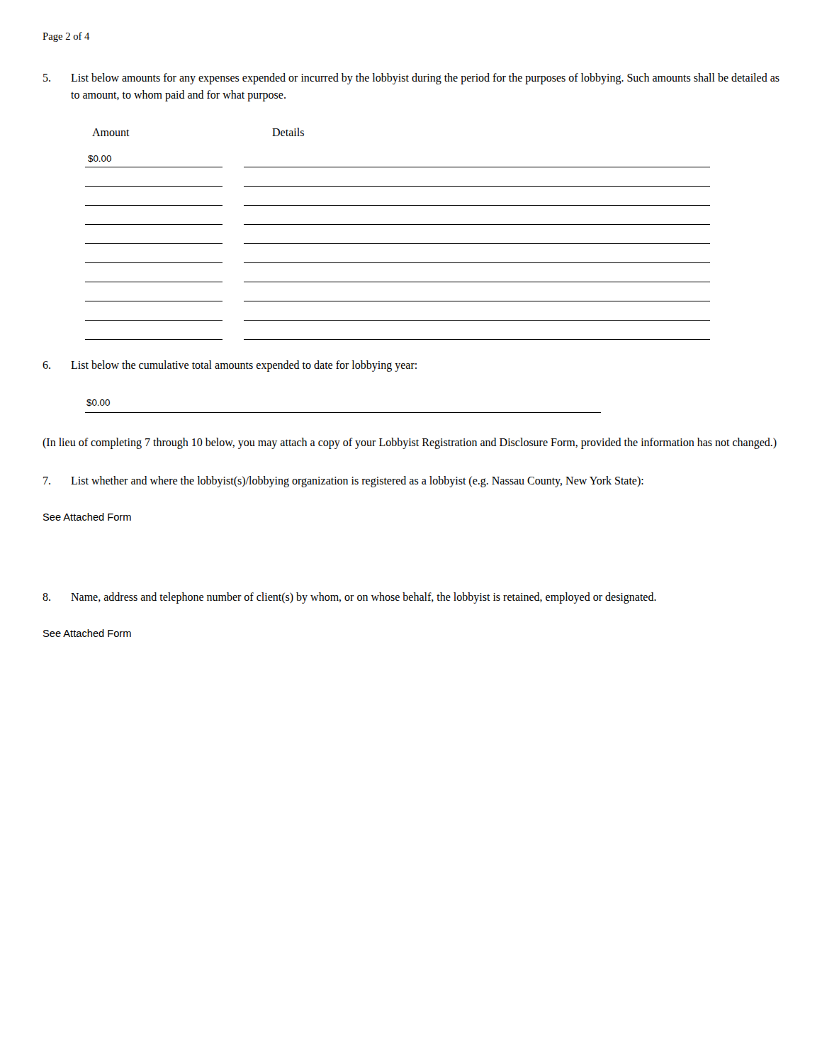Page 2 of 4
5.
List below amounts for any expenses expended or incurred by the lobbyist during the period for the purposes of lobbying. Such amounts shall be detailed as to amount, to whom paid and for what purpose.
| Amount | | Details |
| --- | --- | --- |
| $0.00 | | |
6.
List below the cumulative total amounts expended to date for lobbying year:
$0.00
(In lieu of completing 7 through 10 below, you may attach a copy of your Lobbyist Registration and Disclosure Form, provided the information has not changed.)
7.
List whether and where the lobbyist(s)/lobbying organization is registered as a lobbyist (e.g. Nassau County, New York State):
See Attached Form
8.
Name, address and telephone number of client(s) by whom, or on whose behalf, the lobbyist is retained, employed or designated.
See Attached Form